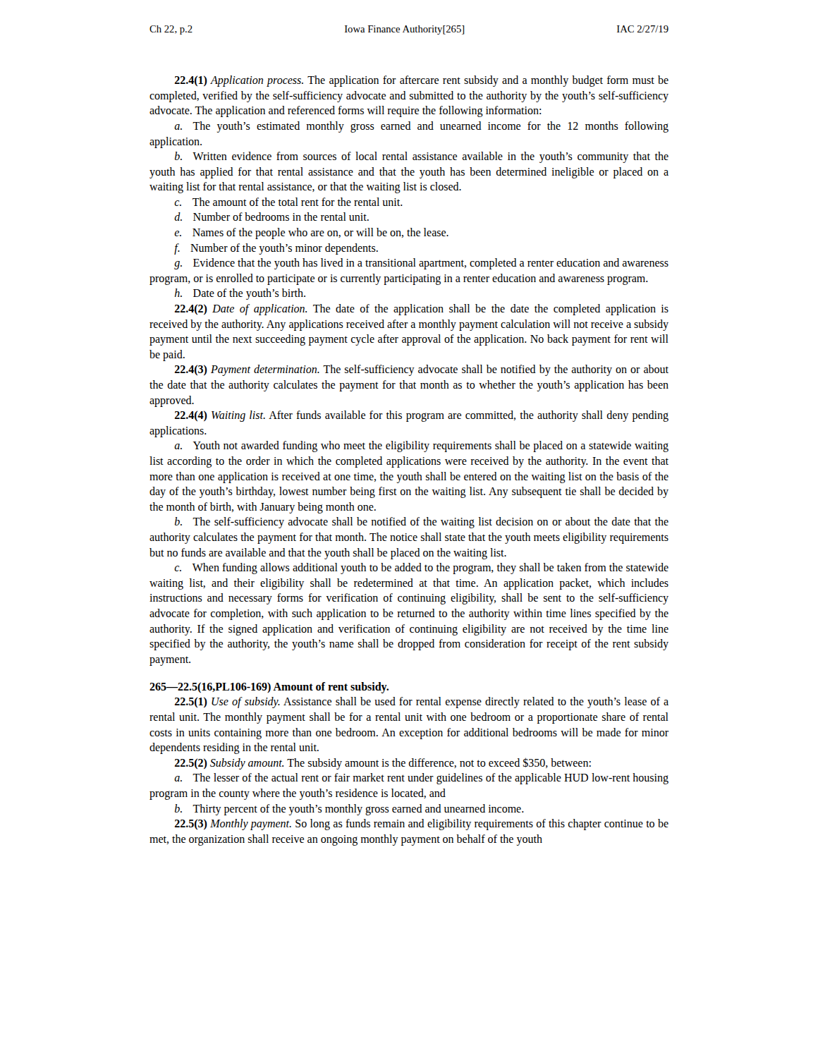Ch 22, p.2 Iowa Finance Authority[265] IAC 2/27/19
22.4(1) Application process. The application for aftercare rent subsidy and a monthly budget form must be completed, verified by the self-sufficiency advocate and submitted to the authority by the youth’s self-sufficiency advocate. The application and referenced forms will require the following information:
a. The youth’s estimated monthly gross earned and unearned income for the 12 months following application.
b. Written evidence from sources of local rental assistance available in the youth’s community that the youth has applied for that rental assistance and that the youth has been determined ineligible or placed on a waiting list for that rental assistance, or that the waiting list is closed.
c. The amount of the total rent for the rental unit.
d. Number of bedrooms in the rental unit.
e. Names of the people who are on, or will be on, the lease.
f. Number of the youth’s minor dependents.
g. Evidence that the youth has lived in a transitional apartment, completed a renter education and awareness program, or is enrolled to participate or is currently participating in a renter education and awareness program.
h. Date of the youth’s birth.
22.4(2) Date of application. The date of the application shall be the date the completed application is received by the authority. Any applications received after a monthly payment calculation will not receive a subsidy payment until the next succeeding payment cycle after approval of the application. No back payment for rent will be paid.
22.4(3) Payment determination. The self-sufficiency advocate shall be notified by the authority on or about the date that the authority calculates the payment for that month as to whether the youth’s application has been approved.
22.4(4) Waiting list. After funds available for this program are committed, the authority shall deny pending applications.
a. Youth not awarded funding who meet the eligibility requirements shall be placed on a statewide waiting list according to the order in which the completed applications were received by the authority. In the event that more than one application is received at one time, the youth shall be entered on the waiting list on the basis of the day of the youth’s birthday, lowest number being first on the waiting list. Any subsequent tie shall be decided by the month of birth, with January being month one.
b. The self-sufficiency advocate shall be notified of the waiting list decision on or about the date that the authority calculates the payment for that month. The notice shall state that the youth meets eligibility requirements but no funds are available and that the youth shall be placed on the waiting list.
c. When funding allows additional youth to be added to the program, they shall be taken from the statewide waiting list, and their eligibility shall be redetermined at that time. An application packet, which includes instructions and necessary forms for verification of continuing eligibility, shall be sent to the self-sufficiency advocate for completion, with such application to be returned to the authority within time lines specified by the authority. If the signed application and verification of continuing eligibility are not received by the time line specified by the authority, the youth’s name shall be dropped from consideration for receipt of the rent subsidy payment.
265—22.5(16,PL106-169) Amount of rent subsidy.
22.5(1) Use of subsidy. Assistance shall be used for rental expense directly related to the youth’s lease of a rental unit. The monthly payment shall be for a rental unit with one bedroom or a proportionate share of rental costs in units containing more than one bedroom. An exception for additional bedrooms will be made for minor dependents residing in the rental unit.
22.5(2) Subsidy amount. The subsidy amount is the difference, not to exceed $350, between:
a. The lesser of the actual rent or fair market rent under guidelines of the applicable HUD low-rent housing program in the county where the youth’s residence is located, and
b. Thirty percent of the youth’s monthly gross earned and unearned income.
22.5(3) Monthly payment. So long as funds remain and eligibility requirements of this chapter continue to be met, the organization shall receive an ongoing monthly payment on behalf of the youth